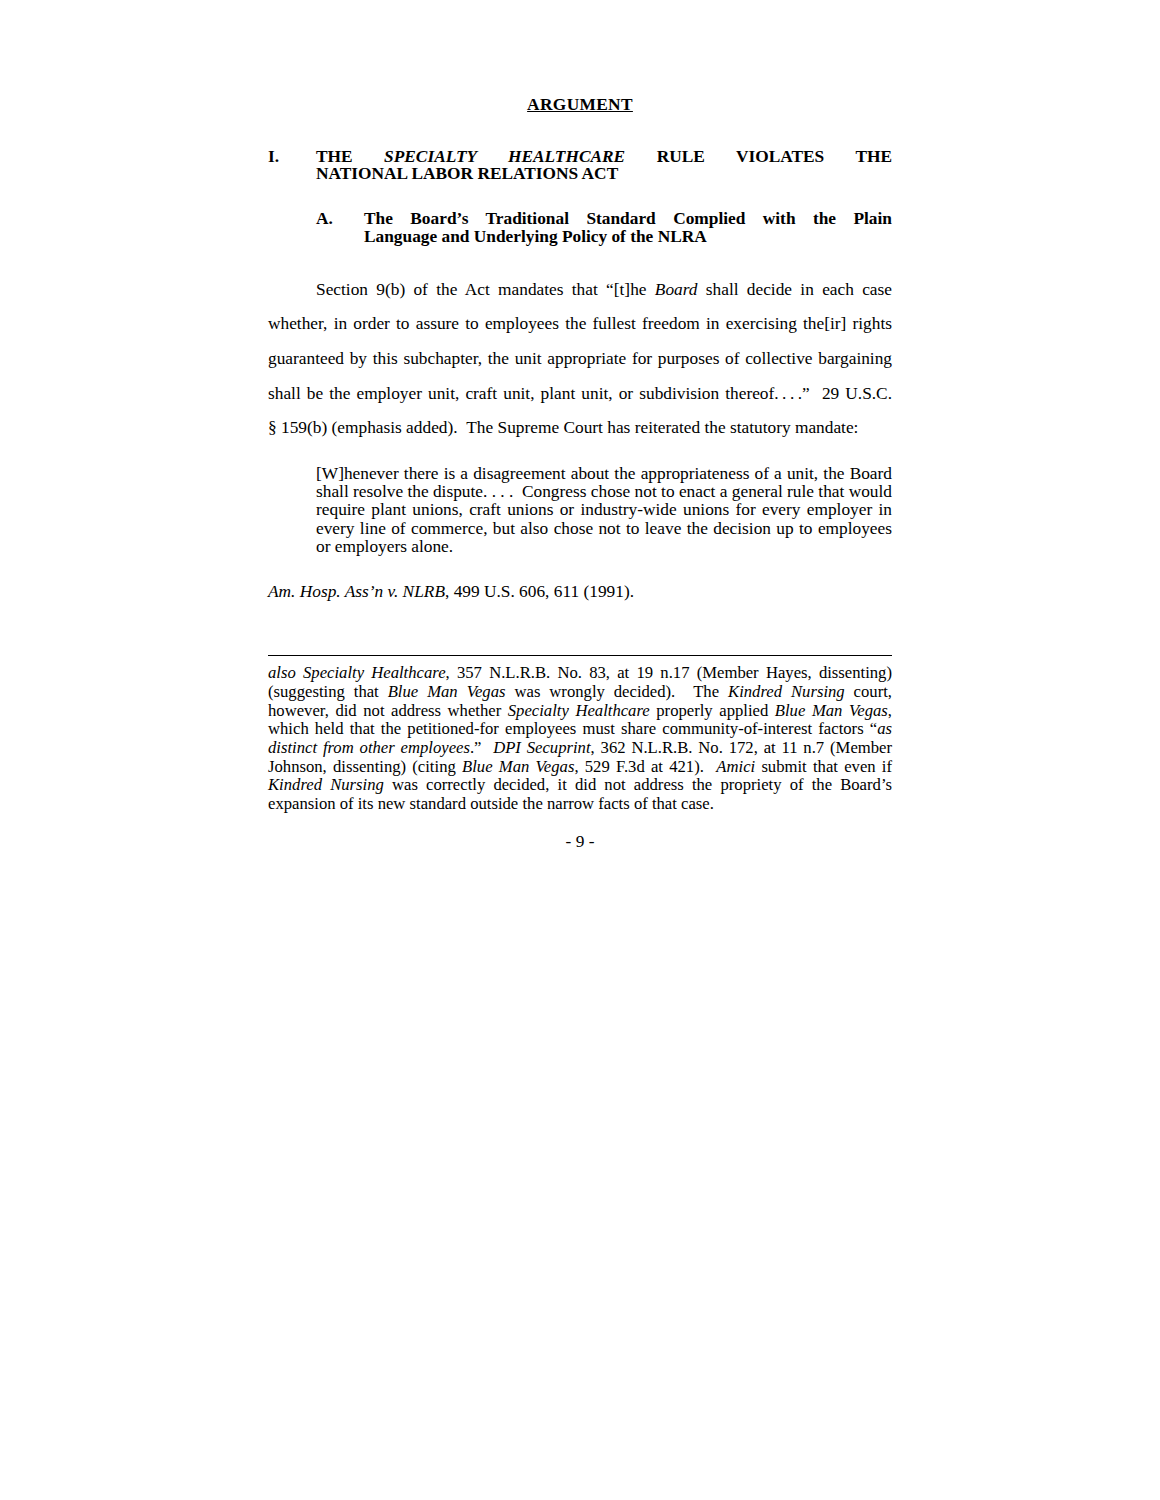ARGUMENT
I.
THE SPECIALTY HEALTHCARE RULE VIOLATES THE NATIONAL LABOR RELATIONS ACT
A.
The Board’s Traditional Standard Complied with the Plain Language and Underlying Policy of the NLRA
Section 9(b) of the Act mandates that “[t]he Board shall decide in each case whether, in order to assure to employees the fullest freedom in exercising the[ir] rights guaranteed by this subchapter, the unit appropriate for purposes of collective bargaining shall be the employer unit, craft unit, plant unit, or subdivision thereof. . . .” 29 U.S.C. § 159(b) (emphasis added). The Supreme Court has reiterated the statutory mandate:
[W]henever there is a disagreement about the appropriateness of a unit, the Board shall resolve the dispute. . . . Congress chose not to enact a general rule that would require plant unions, craft unions or industry-wide unions for every employer in every line of commerce, but also chose not to leave the decision up to employees or employers alone.
Am. Hosp. Ass’n v. NLRB, 499 U.S. 606, 611 (1991).
also Specialty Healthcare, 357 N.L.R.B. No. 83, at 19 n.17 (Member Hayes, dissenting) (suggesting that Blue Man Vegas was wrongly decided). The Kindred Nursing court, however, did not address whether Specialty Healthcare properly applied Blue Man Vegas, which held that the petitioned-for employees must share community-of-interest factors “as distinct from other employees.” DPI Secuprint, 362 N.L.R.B. No. 172, at 11 n.7 (Member Johnson, dissenting) (citing Blue Man Vegas, 529 F.3d at 421). Amici submit that even if Kindred Nursing was correctly decided, it did not address the propriety of the Board’s expansion of its new standard outside the narrow facts of that case.
- 9 -